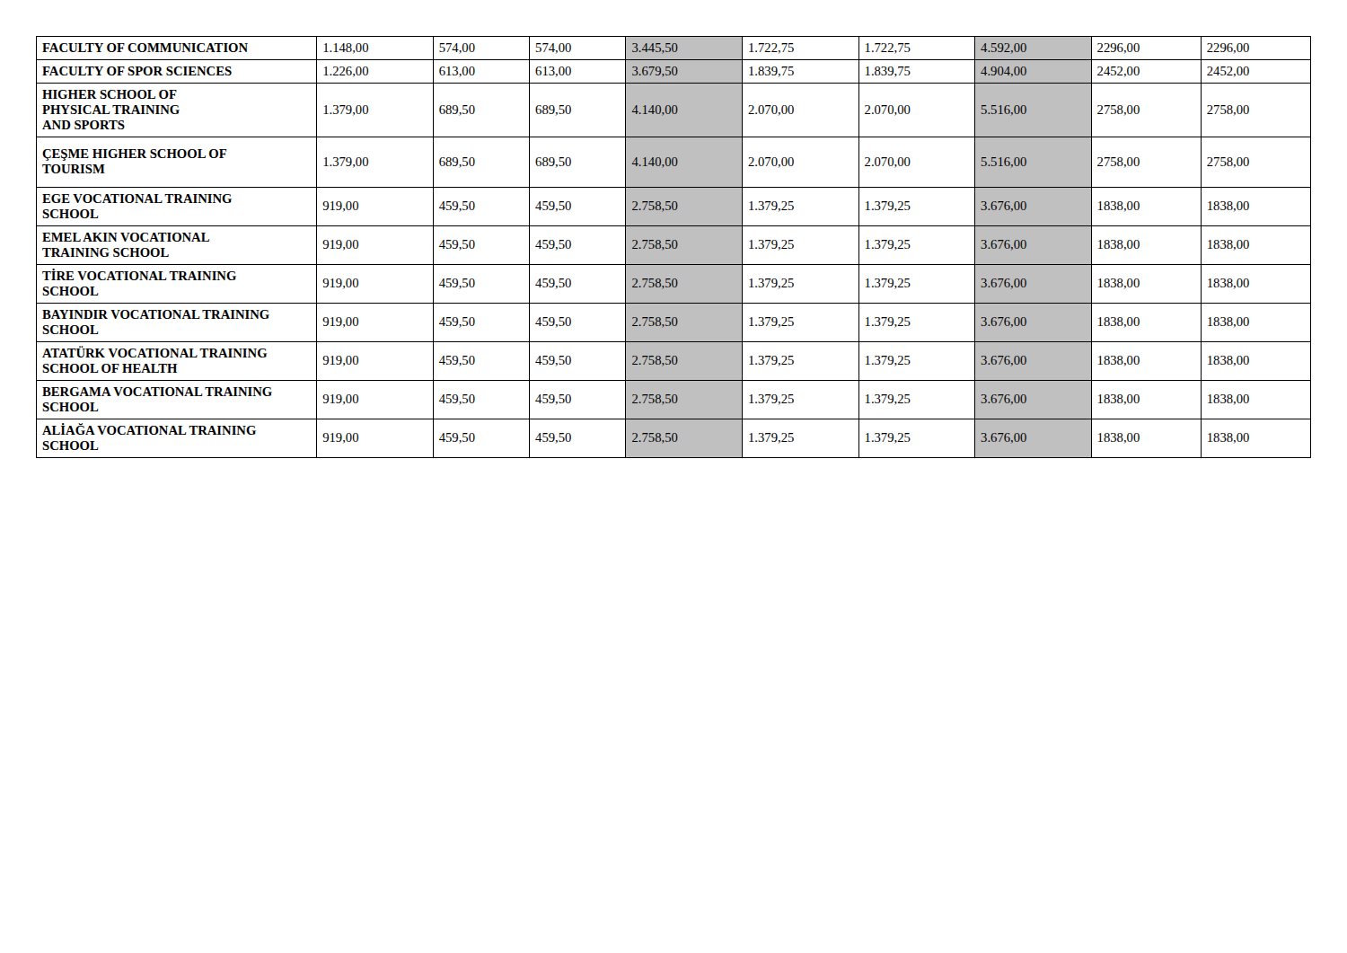| FACULTY OF COMMUNICATION | 1.148,00 | 574,00 | 574,00 | 3.445,50 | 1.722,75 | 1.722,75 | 4.592,00 | 2296,00 | 2296,00 |
| FACULTY OF SPOR SCIENCES | 1.226,00 | 613,00 | 613,00 | 3.679,50 | 1.839,75 | 1.839,75 | 4.904,00 | 2452,00 | 2452,00 |
| HIGHER SCHOOL OF PHYSICAL TRAINING AND SPORTS | 1.379,00 | 689,50 | 689,50 | 4.140,00 | 2.070,00 | 2.070,00 | 5.516,00 | 2758,00 | 2758,00 |
| ÇEŞME HIGHER SCHOOL OF TOURISM | 1.379,00 | 689,50 | 689,50 | 4.140,00 | 2.070,00 | 2.070,00 | 5.516,00 | 2758,00 | 2758,00 |
| EGE VOCATIONAL TRAINING SCHOOL | 919,00 | 459,50 | 459,50 | 2.758,50 | 1.379,25 | 1.379,25 | 3.676,00 | 1838,00 | 1838,00 |
| EMEL AKIN VOCATIONAL TRAINING SCHOOL | 919,00 | 459,50 | 459,50 | 2.758,50 | 1.379,25 | 1.379,25 | 3.676,00 | 1838,00 | 1838,00 |
| TİRE VOCATIONAL TRAINING SCHOOL | 919,00 | 459,50 | 459,50 | 2.758,50 | 1.379,25 | 1.379,25 | 3.676,00 | 1838,00 | 1838,00 |
| BAYINDIR VOCATIONAL TRAINING SCHOOL | 919,00 | 459,50 | 459,50 | 2.758,50 | 1.379,25 | 1.379,25 | 3.676,00 | 1838,00 | 1838,00 |
| ATATÜRK VOCATIONAL TRAINING SCHOOL OF HEALTH | 919,00 | 459,50 | 459,50 | 2.758,50 | 1.379,25 | 1.379,25 | 3.676,00 | 1838,00 | 1838,00 |
| BERGAMA VOCATIONAL TRAINING SCHOOL | 919,00 | 459,50 | 459,50 | 2.758,50 | 1.379,25 | 1.379,25 | 3.676,00 | 1838,00 | 1838,00 |
| ALİAĞA VOCATIONAL TRAINING SCHOOL | 919,00 | 459,50 | 459,50 | 2.758,50 | 1.379,25 | 1.379,25 | 3.676,00 | 1838,00 | 1838,00 |